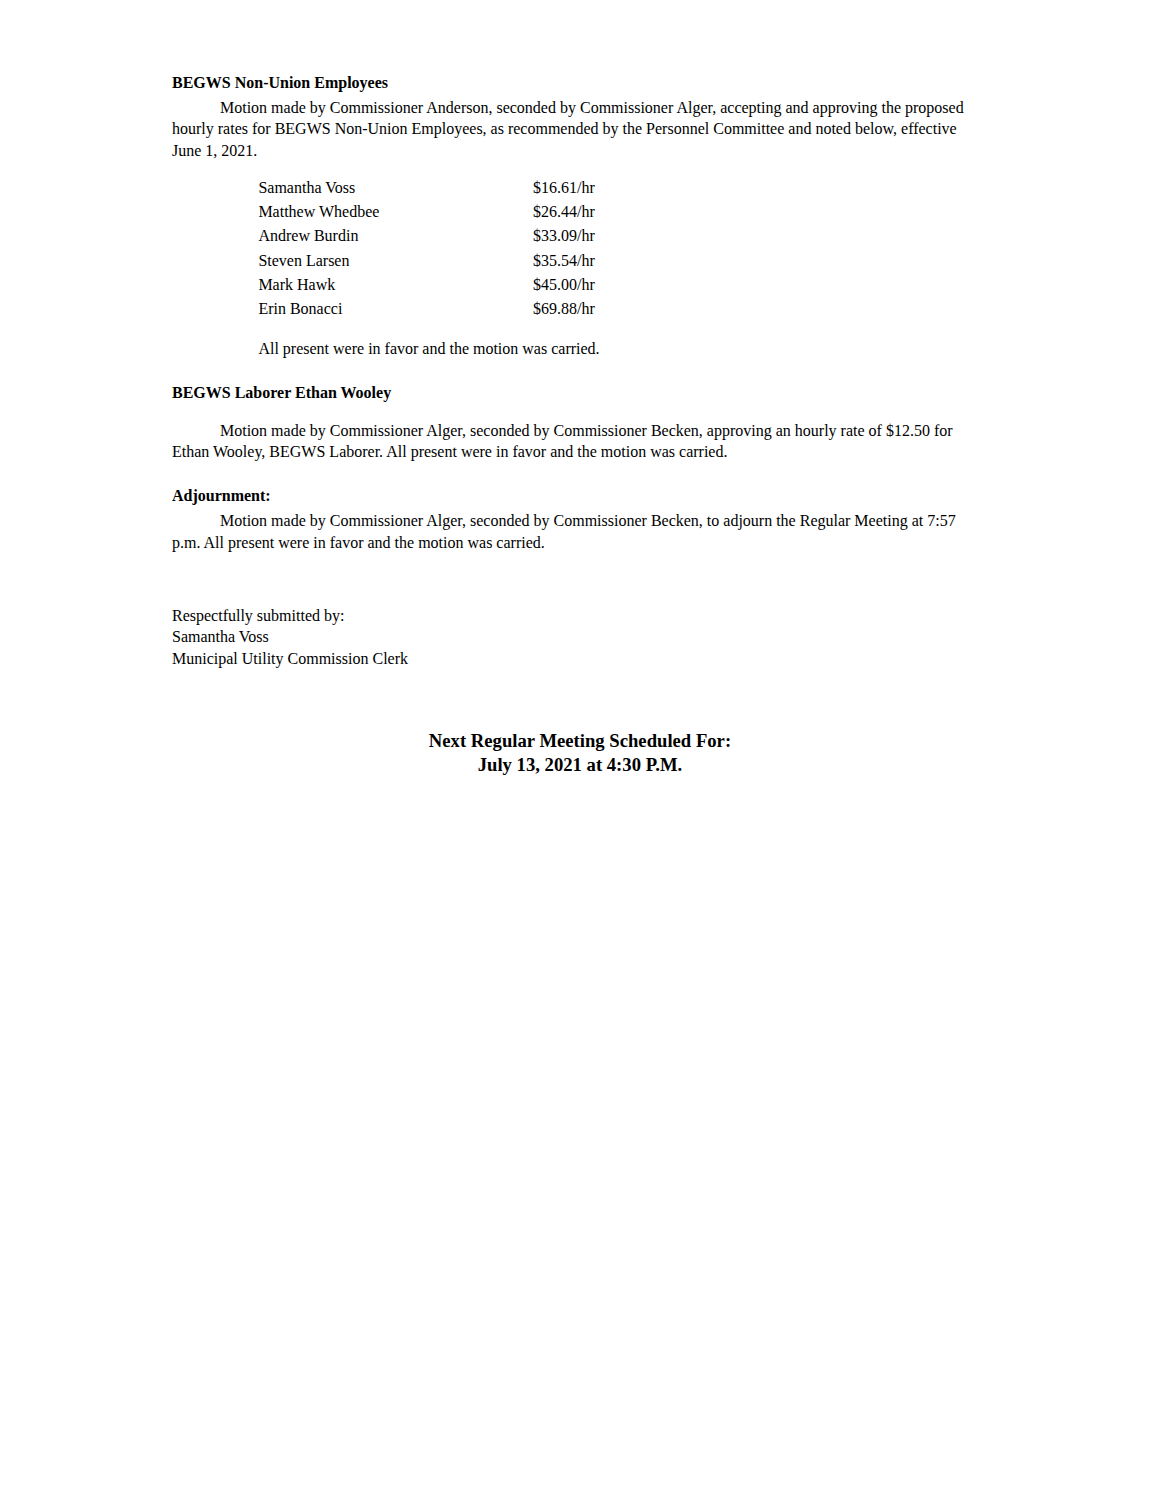BEGWS Non-Union Employees
Motion made by Commissioner Anderson, seconded by Commissioner Alger, accepting and approving the proposed hourly rates for BEGWS Non-Union Employees, as recommended by the Personnel Committee and noted below, effective June 1, 2021.
| Samantha Voss | $16.61/hr |
| Matthew Whedbee | $26.44/hr |
| Andrew Burdin | $33.09/hr |
| Steven Larsen | $35.54/hr |
| Mark Hawk | $45.00/hr |
| Erin Bonacci | $69.88/hr |
All present were in favor and the motion was carried.
BEGWS Laborer Ethan Wooley
Motion made by Commissioner Alger, seconded by Commissioner Becken, approving an hourly rate of $12.50 for Ethan Wooley, BEGWS Laborer. All present were in favor and the motion was carried.
Adjournment:
Motion made by Commissioner Alger, seconded by Commissioner Becken, to adjourn the Regular Meeting at 7:57 p.m. All present were in favor and the motion was carried.
Respectfully submitted by:
Samantha Voss
Municipal Utility Commission Clerk
Next Regular Meeting Scheduled For:
July 13, 2021 at 4:30 P.M.